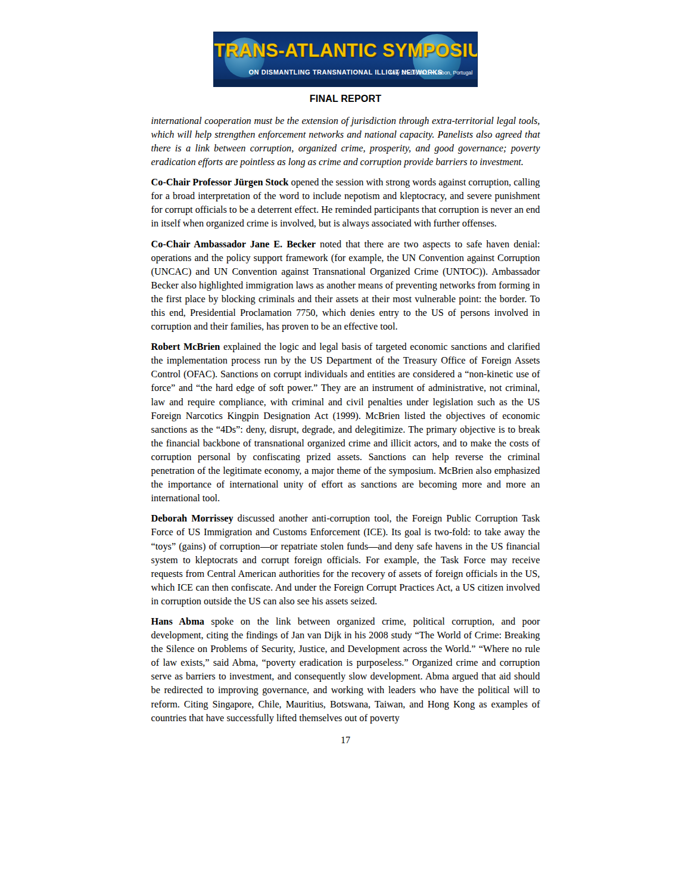TRANS-ATLANTIC SYMPOSIUM
ON DISMANTLING TRANSNATIONAL ILLICIT NETWORKS
May 17–19, 2011 • Lisbon, Portugal
FINAL REPORT
international cooperation must be the extension of jurisdiction through extra-territorial legal tools, which will help strengthen enforcement networks and national capacity. Panelists also agreed that there is a link between corruption, organized crime, prosperity, and good governance; poverty eradication efforts are pointless as long as crime and corruption provide barriers to investment.
Co-Chair Professor Jürgen Stock opened the session with strong words against corruption, calling for a broad interpretation of the word to include nepotism and kleptocracy, and severe punishment for corrupt officials to be a deterrent effect. He reminded participants that corruption is never an end in itself when organized crime is involved, but is always associated with further offenses.
Co-Chair Ambassador Jane E. Becker noted that there are two aspects to safe haven denial: operations and the policy support framework (for example, the UN Convention against Corruption (UNCAC) and UN Convention against Transnational Organized Crime (UNTOC)). Ambassador Becker also highlighted immigration laws as another means of preventing networks from forming in the first place by blocking criminals and their assets at their most vulnerable point: the border. To this end, Presidential Proclamation 7750, which denies entry to the US of persons involved in corruption and their families, has proven to be an effective tool.
Robert McBrien explained the logic and legal basis of targeted economic sanctions and clarified the implementation process run by the US Department of the Treasury Office of Foreign Assets Control (OFAC). Sanctions on corrupt individuals and entities are considered a “non-kinetic use of force” and “the hard edge of soft power.” They are an instrument of administrative, not criminal, law and require compliance, with criminal and civil penalties under legislation such as the US Foreign Narcotics Kingpin Designation Act (1999). McBrien listed the objectives of economic sanctions as the “4Ds”: deny, disrupt, degrade, and delegitimize. The primary objective is to break the financial backbone of transnational organized crime and illicit actors, and to make the costs of corruption personal by confiscating prized assets. Sanctions can help reverse the criminal penetration of the legitimate economy, a major theme of the symposium. McBrien also emphasized the importance of international unity of effort as sanctions are becoming more and more an international tool.
Deborah Morrissey discussed another anti-corruption tool, the Foreign Public Corruption Task Force of US Immigration and Customs Enforcement (ICE). Its goal is two-fold: to take away the “toys” (gains) of corruption—or repatriate stolen funds—and deny safe havens in the US financial system to kleptocrats and corrupt foreign officials. For example, the Task Force may receive requests from Central American authorities for the recovery of assets of foreign officials in the US, which ICE can then confiscate. And under the Foreign Corrupt Practices Act, a US citizen involved in corruption outside the US can also see his assets seized.
Hans Abma spoke on the link between organized crime, political corruption, and poor development, citing the findings of Jan van Dijk in his 2008 study “The World of Crime: Breaking the Silence on Problems of Security, Justice, and Development across the World.” “Where no rule of law exists,” said Abma, “poverty eradication is purposeless.” Organized crime and corruption serve as barriers to investment, and consequently slow development. Abma argued that aid should be redirected to improving governance, and working with leaders who have the political will to reform. Citing Singapore, Chile, Mauritius, Botswana, Taiwan, and Hong Kong as examples of countries that have successfully lifted themselves out of poverty
17